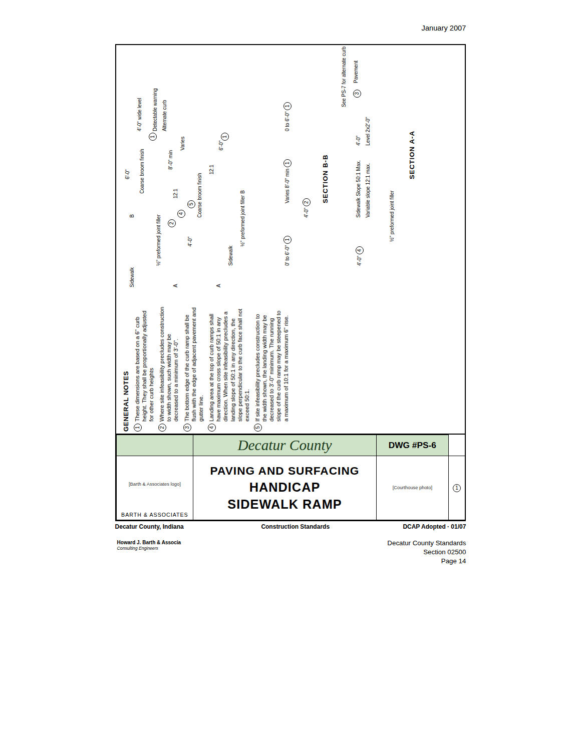January 2007
GENERAL NOTES
1 These dimensions are based on a 6" curb height. They shall be proportionally adjusted for other curb heights
2 Where site infeasibility precludes construction to width shown, such width may be decreased to a minimum of 3'-0".
3 The bottom edge of the curb ramp shall be flush with the edge of adjacent pavement and gutter line.
4 Landing area at the top of curb ramps shall have maximum cross slope of 50:1 in any direction. When site infeasibility precludes a landing slope of 50:1 in any direction, the slope perpendicular to the curb face shall not exceed 50:1.
5 If site infeasibility precludes construction to the width shown, the landing width may be decreased to 3'-0" minimum. The running slope of the curb ramp may be steepened to a maximum of 10:1 for a maximum 6" rise.
Sidewalk B 6'-0" Coarse broom finish 4'-0" wide level Detectable warning Alternate curb 8'-0" min Varies 12:1 ½" preformed joint filler 4'-0" Coarse broom finish 12:1 6'-0" Sidewalk ½" preformed joint filler B A A 2 4 5 1 1 0' to 6'-0" 1 Varies 8'-0" min 1 0 to 6'-0" 1 4'-0" 2 SECTION B-B 4'-0" 4 Sidewalk Slope 50:1 Max. Variable slope 12:1 max. 4'-0" Level 2x2'-0" See PS-7 for alternate curb construction Pavement 3 ½" preformed joint filler SECTION A-A
Decatur County
DWG #PS-6
[Barth & Associates logo]
BARTH & ASSOCIATES
PAVING AND SURFACING
HANDICAP
SIDEWALK RAMP
[Courthouse photo]
1
Decatur County, Indiana
Construction Standards
DCAP Adopted · 01/07
Howard J. Barth & Associa
Consulting Engineers
Decatur County Standards
Section 02500
Page 14